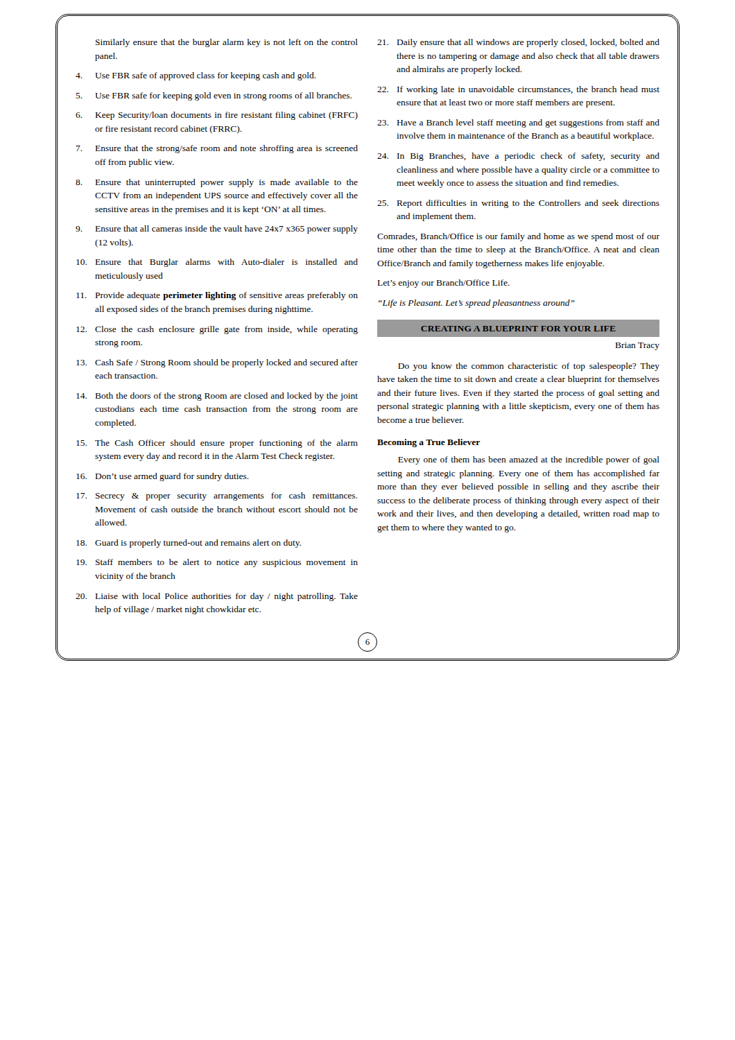Similarly ensure that the burglar alarm key is not left on the control panel.
4. Use FBR safe of approved class for keeping cash and gold.
5. Use FBR safe for keeping gold even in strong rooms of all branches.
6. Keep Security/loan documents in fire resistant filing cabinet (FRFC) or fire resistant record cabinet (FRRC).
7. Ensure that the strong/safe room and note shroffing area is screened off from public view.
8. Ensure that uninterrupted power supply is made available to the CCTV from an independent UPS source and effectively cover all the sensitive areas in the premises and it is kept ‘ON’ at all times.
9. Ensure that all cameras inside the vault have 24x7 x365 power supply (12 volts).
10. Ensure that Burglar alarms with Auto-dialer is installed and meticulously used
11. Provide adequate perimeter lighting of sensitive areas preferably on all exposed sides of the branch premises during nighttime.
12. Close the cash enclosure grille gate from inside, while operating strong room.
13. Cash Safe / Strong Room should be properly locked and secured after each transaction.
14. Both the doors of the strong Room are closed and locked by the joint custodians each time cash transaction from the strong room are completed.
15. The Cash Officer should ensure proper functioning of the alarm system every day and record it in the Alarm Test Check register.
16. Don’t use armed guard for sundry duties.
17. Secrecy & proper security arrangements for cash remittances. Movement of cash outside the branch without escort should not be allowed.
18. Guard is properly turned-out and remains alert on duty.
19. Staff members to be alert to notice any suspicious movement in vicinity of the branch
20. Liaise with local Police authorities for day / night patrolling. Take help of village / market night chowkidar etc.
21. Daily ensure that all windows are properly closed, locked, bolted and there is no tampering or damage and also check that all table drawers and almirahs are properly locked.
22. If working late in unavoidable circumstances, the branch head must ensure that at least two or more staff members are present.
23. Have a Branch level staff meeting and get suggestions from staff and involve them in maintenance of the Branch as a beautiful workplace.
24. In Big Branches, have a periodic check of safety, security and cleanliness and where possible have a quality circle or a committee to meet weekly once to assess the situation and find remedies.
25. Report difficulties in writing to the Controllers and seek directions and implement them.
Comrades, Branch/Office is our family and home as we spend most of our time other than the time to sleep at the Branch/Office. A neat and clean Office/Branch and family togetherness makes life enjoyable.
Let’s enjoy our Branch/Office Life.
“Life is Pleasant. Let’s spread pleasantness around”
CREATING A BLUEPRINT FOR YOUR LIFE
Brian Tracy
Do you know the common characteristic of top salespeople? They have taken the time to sit down and create a clear blueprint for themselves and their future lives. Even if they started the process of goal setting and personal strategic planning with a little skepticism, every one of them has become a true believer.
Becoming a True Believer
Every one of them has been amazed at the incredible power of goal setting and strategic planning. Every one of them has accomplished far more than they ever believed possible in selling and they ascribe their success to the deliberate process of thinking through every aspect of their work and their lives, and then developing a detailed, written road map to get them to where they wanted to go.
6